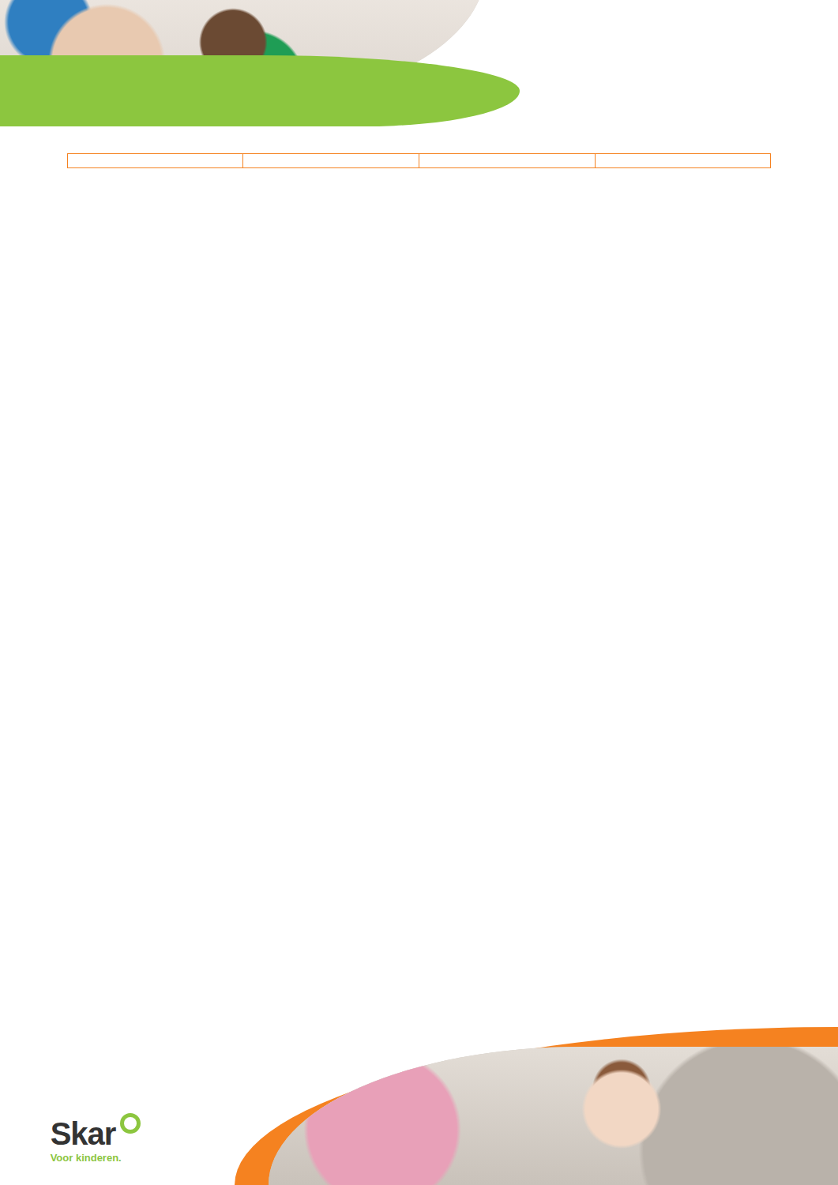Skar
Voor kinderen.